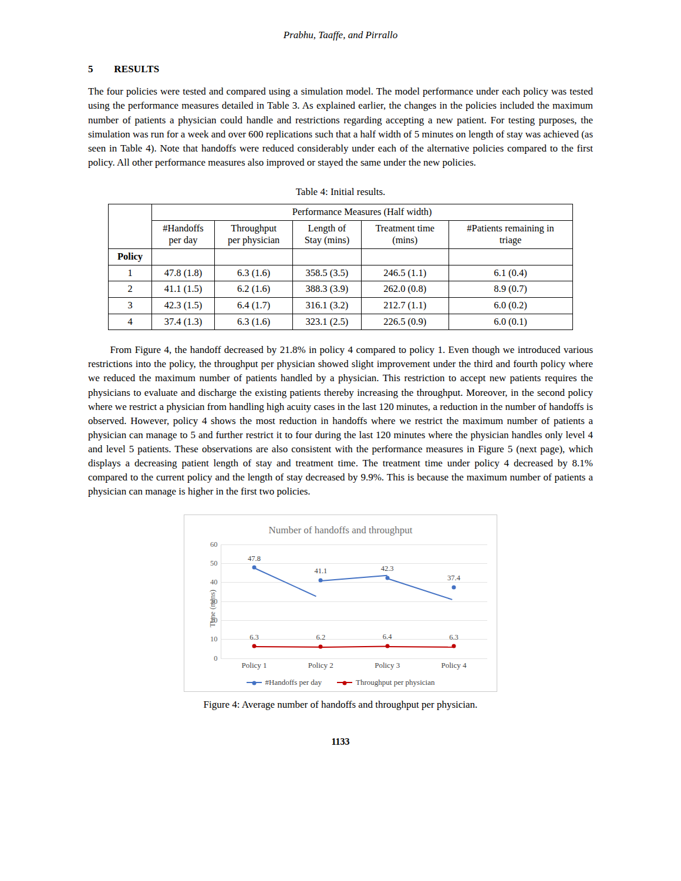Prabhu, Taaffe, and Pirrallo
5 RESULTS
The four policies were tested and compared using a simulation model. The model performance under each policy was tested using the performance measures detailed in Table 3. As explained earlier, the changes in the policies included the maximum number of patients a physician could handle and restrictions regarding accepting a new patient. For testing purposes, the simulation was run for a week and over 600 replications such that a half width of 5 minutes on length of stay was achieved (as seen in Table 4). Note that handoffs were reduced considerably under each of the alternative policies compared to the first policy. All other performance measures also improved or stayed the same under the new policies.
Table 4: Initial results.
| | Performance Measures (Half width) |
| --- | --- |
| #Handoffs per day | Throughput per physician | Length of Stay (mins) | Treatment time (mins) | #Patients remaining in triage |
| Policy | | | | | |
| 1 | 47.8 (1.8) | 6.3 (1.6) | 358.5 (3.5) | 246.5 (1.1) | 6.1 (0.4) |
| 2 | 41.1 (1.5) | 6.2 (1.6) | 388.3 (3.9) | 262.0 (0.8) | 8.9 (0.7) |
| 3 | 42.3 (1.5) | 6.4 (1.7) | 316.1 (3.2) | 212.7 (1.1) | 6.0 (0.2) |
| 4 | 37.4 (1.3) | 6.3 (1.6) | 323.1 (2.5) | 226.5 (0.9) | 6.0 (0.1) |
From Figure 4, the handoff decreased by 21.8% in policy 4 compared to policy 1. Even though we introduced various restrictions into the policy, the throughput per physician showed slight improvement under the third and fourth policy where we reduced the maximum number of patients handled by a physician. This restriction to accept new patients requires the physicians to evaluate and discharge the existing patients thereby increasing the throughput. Moreover, in the second policy where we restrict a physician from handling high acuity cases in the last 120 minutes, a reduction in the number of handoffs is observed. However, policy 4 shows the most reduction in handoffs where we restrict the maximum number of patients a physician can manage to 5 and further restrict it to four during the last 120 minutes where the physician handles only level 4 and level 5 patients. These observations are also consistent with the performance measures in Figure 5 (next page), which displays a decreasing patient length of stay and treatment time. The treatment time under policy 4 decreased by 8.1% compared to the current policy and the length of stay decreased by 9.9%. This is because the maximum number of patients a physician can manage is higher in the first two policies.
Number of handoffs and throughput
Time (mins)
60
50
40
30
20
10
0
47.8
41.1
42.3
37.4
6.3
6.2
6.4
6.3
Policy 1 Policy 2 Policy 3 Policy 4
#Handoffs per day
Throughput per physician
Figure 4: Average number of handoffs and throughput per physician.
1133